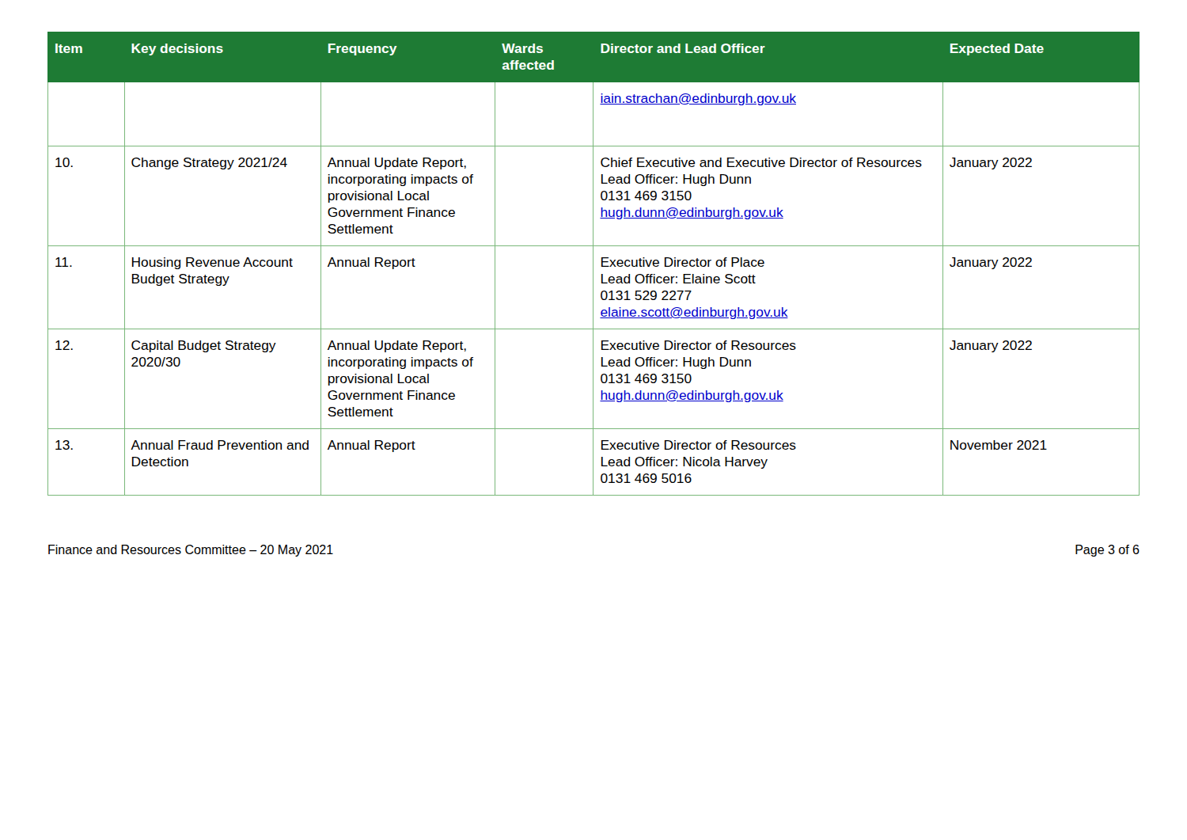| Item | Key decisions | Frequency | Wards affected | Director and Lead Officer | Expected Date |
| --- | --- | --- | --- | --- | --- |
| | | | | iain.strachan@edinburgh.gov.uk | |
| 10. | Change Strategy 2021/24 | Annual Update Report, incorporating impacts of provisional Local Government Finance Settlement | | Chief Executive and Executive Director of Resources Lead Officer: Hugh Dunn 0131 469 3150 hugh.dunn@edinburgh.gov.uk | January 2022 |
| 11. | Housing Revenue Account Budget Strategy | Annual Report | | Executive Director of Place Lead Officer: Elaine Scott 0131 529 2277 elaine.scott@edinburgh.gov.uk | January 2022 |
| 12. | Capital Budget Strategy 2020/30 | Annual Update Report, incorporating impacts of provisional Local Government Finance Settlement | | Executive Director of Resources Lead Officer: Hugh Dunn 0131 469 3150 hugh.dunn@edinburgh.gov.uk | January 2022 |
| 13. | Annual Fraud Prevention and Detection | Annual Report | | Executive Director of Resources Lead Officer: Nicola Harvey 0131 469 5016 | November 2021 |
Finance and Resources Committee – 20 May 2021 Page 3 of 6